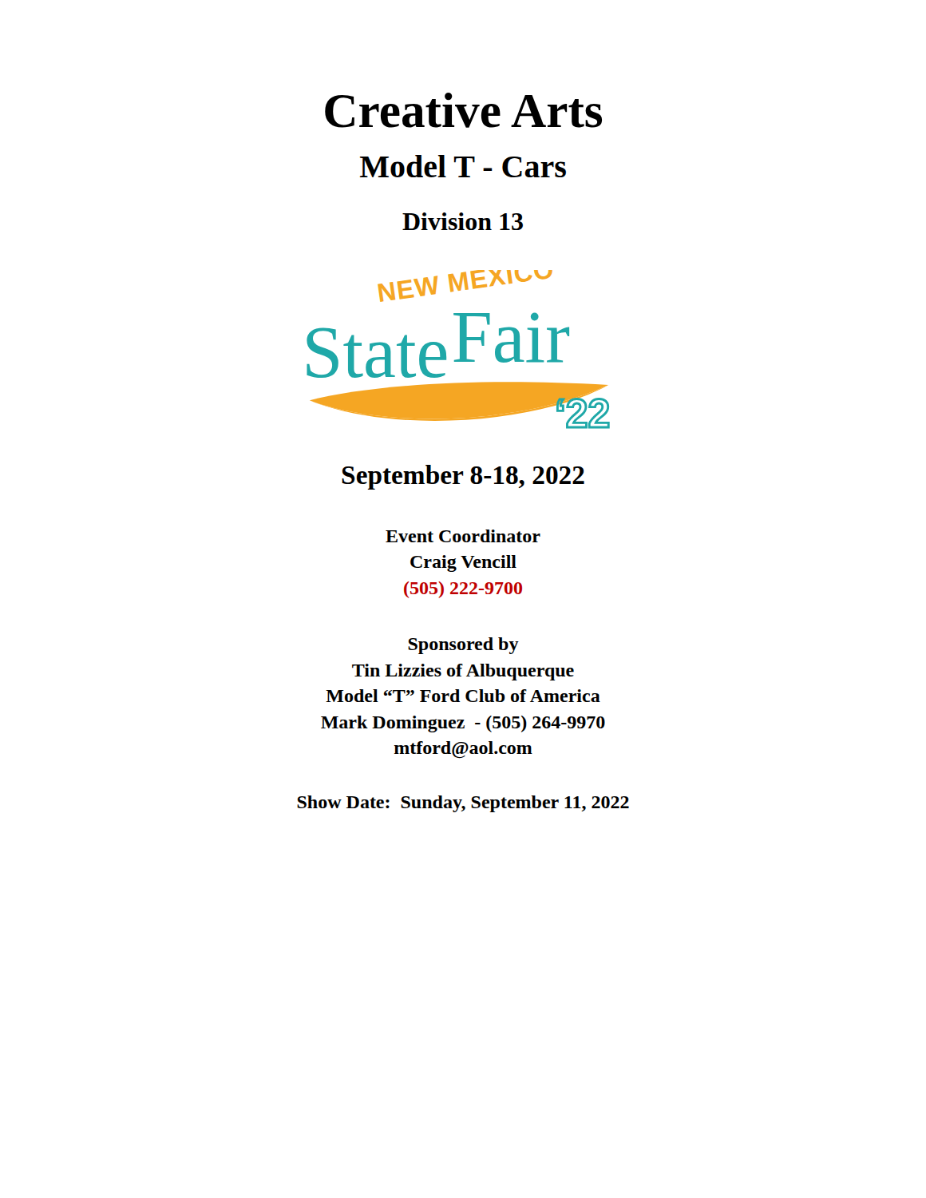Creative Arts
Model T - Cars
Division 13
NEW MEXICO State Fair ‘22
September 8-18, 2022
Event Coordinator
Craig Vencill
(505) 222-9700
Sponsored by
Tin Lizzies of Albuquerque
Model “T” Ford Club of America
Mark Dominguez - (505) 264-9970
mtford@aol.com
Show Date: Sunday, September 11, 2022